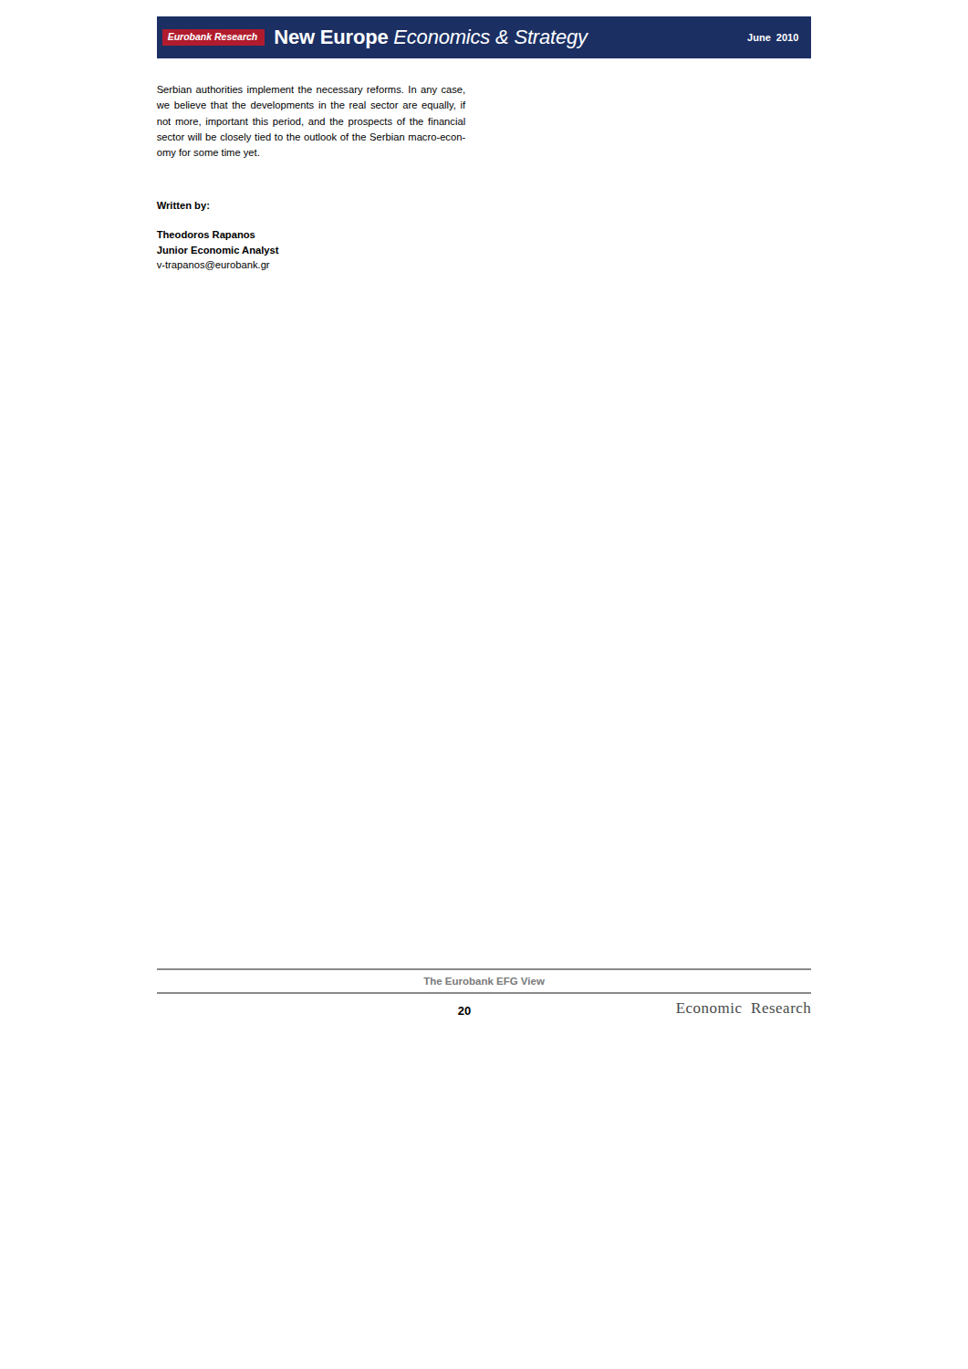Eurobank Research
New Europe Economics & Strategy
June 2010
Serbian authorities implement the necessary reforms. In any case, we believe that the developments in the real sector are equally, if not more, important this period, and the prospects of the financial sector will be closely tied to the outlook of the Serbian macro-economy for some time yet.
Written by:
Theodoros Rapanos
Junior Economic Analyst
v-trapanos@eurobank.gr
The Eurobank EFG View
20
Economic Research